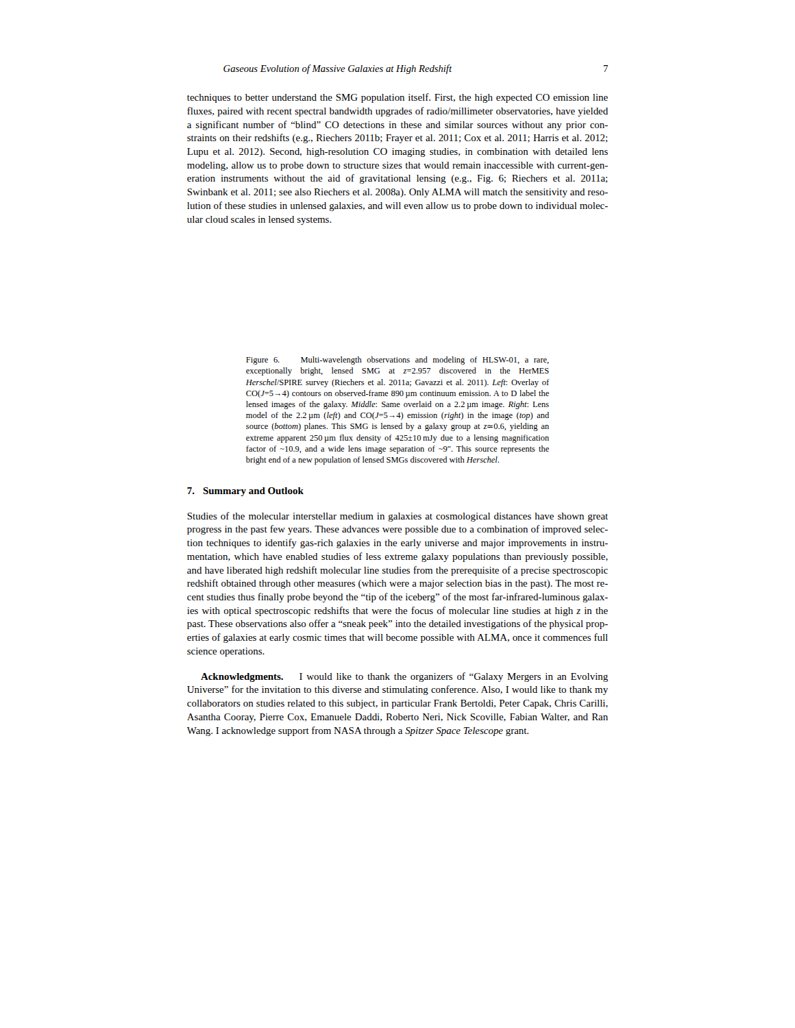Gaseous Evolution of Massive Galaxies at High Redshift 7
techniques to better understand the SMG population itself. First, the high expected CO emission line fluxes, paired with recent spectral bandwidth upgrades of radio/millimeter observatories, have yielded a significant number of “blind” CO detections in these and similar sources without any prior constraints on their redshifts (e.g., Riechers 2011b; Frayer et al. 2011; Cox et al. 2011; Harris et al. 2012; Lupu et al. 2012). Second, high-resolution CO imaging studies, in combination with detailed lens modeling, allow us to probe down to structure sizes that would remain inaccessible with current-generation instruments without the aid of gravitational lensing (e.g., Fig. 6; Riechers et al. 2011a; Swinbank et al. 2011; see also Riechers et al. 2008a). Only ALMA will match the sensitivity and resolution of these studies in unlensed galaxies, and will even allow us to probe down to individual molecular cloud scales in lensed systems.
Figure 6. Multi-wavelength observations and modeling of HLSW-01, a rare, exceptionally bright, lensed SMG at z=2.957 discovered in the HerMES Herschel/SPIRE survey (Riechers et al. 2011a; Gavazzi et al. 2011). Left: Overlay of CO(J=5→4) contours on observed-frame 890 µm continuum emission. A to D label the lensed images of the galaxy. Middle: Same overlaid on a 2.2 µm image. Right: Lens model of the 2.2 µm (left) and CO(J=5→4) emission (right) in the image (top) and source (bottom) planes. This SMG is lensed by a galaxy group at z≃0.6, yielding an extreme apparent 250 µm flux density of 425±10 mJy due to a lensing magnification factor of ~10.9, and a wide lens image separation of ~9″. This source represents the bright end of a new population of lensed SMGs discovered with Herschel.
7. Summary and Outlook
Studies of the molecular interstellar medium in galaxies at cosmological distances have shown great progress in the past few years. These advances were possible due to a combination of improved selection techniques to identify gas-rich galaxies in the early universe and major improvements in instrumentation, which have enabled studies of less extreme galaxy populations than previously possible, and have liberated high redshift molecular line studies from the prerequisite of a precise spectroscopic redshift obtained through other measures (which were a major selection bias in the past). The most recent studies thus finally probe beyond the “tip of the iceberg” of the most far-infrared-luminous galaxies with optical spectroscopic redshifts that were the focus of molecular line studies at high z in the past. These observations also offer a “sneak peek” into the detailed investigations of the physical properties of galaxies at early cosmic times that will become possible with ALMA, once it commences full science operations.
Acknowledgments. I would like to thank the organizers of “Galaxy Mergers in an Evolving Universe” for the invitation to this diverse and stimulating conference. Also, I would like to thank my collaborators on studies related to this subject, in particular Frank Bertoldi, Peter Capak, Chris Carilli, Asantha Cooray, Pierre Cox, Emanuele Daddi, Roberto Neri, Nick Scoville, Fabian Walter, and Ran Wang. I acknowledge support from NASA through a Spitzer Space Telescope grant.